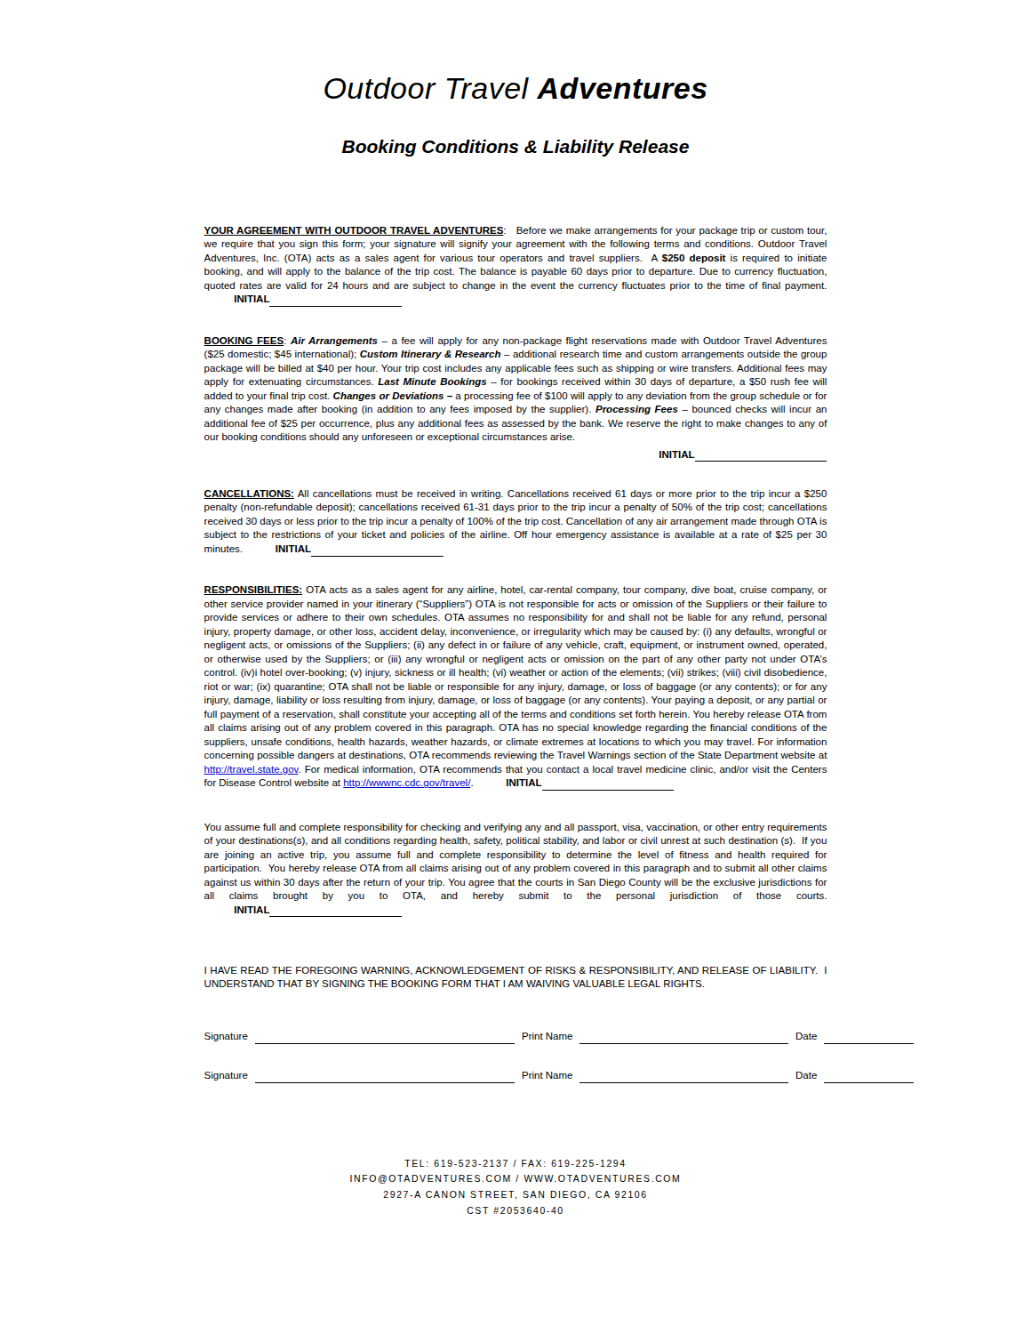Outdoor Travel Adventures
Booking Conditions & Liability Release
YOUR AGREEMENT WITH OUTDOOR TRAVEL ADVENTURES: Before we make arrangements for your package trip or custom tour, we require that you sign this form; your signature will signify your agreement with the following terms and conditions. Outdoor Travel Adventures, Inc. (OTA) acts as a sales agent for various tour operators and travel suppliers. A $250 deposit is required to initiate booking, and will apply to the balance of the trip cost. The balance is payable 60 days prior to departure. Due to currency fluctuation, quoted rates are valid for 24 hours and are subject to change in the event the currency fluctuates prior to the time of final payment. INITIAL
BOOKING FEES: Air Arrangements – a fee will apply for any non-package flight reservations made with Outdoor Travel Adventures ($25 domestic; $45 international); Custom Itinerary & Research – additional research time and custom arrangements outside the group package will be billed at $40 per hour. Your trip cost includes any applicable fees such as shipping or wire transfers. Additional fees may apply for extenuating circumstances. Last Minute Bookings – for bookings received within 30 days of departure, a $50 rush fee will added to your final trip cost. Changes or Deviations – a processing fee of $100 will apply to any deviation from the group schedule or for any changes made after booking (in addition to any fees imposed by the supplier). Processing Fees – bounced checks will incur an additional fee of $25 per occurrence, plus any additional fees as assessed by the bank. We reserve the right to make changes to any of our booking conditions should any unforeseen or exceptional circumstances arise.
INITIAL
CANCELLATIONS: All cancellations must be received in writing. Cancellations received 61 days or more prior to the trip incur a $250 penalty (non-refundable deposit); cancellations received 61-31 days prior to the trip incur a penalty of 50% of the trip cost; cancellations received 30 days or less prior to the trip incur a penalty of 100% of the trip cost. Cancellation of any air arrangement made through OTA is subject to the restrictions of your ticket and policies of the airline. Off hour emergency assistance is available at a rate of $25 per 30 minutes. INITIAL
RESPONSIBILITIES: OTA acts as a sales agent for any airline, hotel, car-rental company, tour company, dive boat, cruise company, or other service provider named in your itinerary (“Suppliers”) OTA is not responsible for acts or omission of the Suppliers or their failure to provide services or adhere to their own schedules. OTA assumes no responsibility for and shall not be liable for any refund, personal injury, property damage, or other loss, accident delay, inconvenience, or irregularity which may be caused by: (i) any defaults, wrongful or negligent acts, or omissions of the Suppliers; (ii) any defect in or failure of any vehicle, craft, equipment, or instrument owned, operated, or otherwise used by the Suppliers; or (iii) any wrongful or negligent acts or omission on the part of any other party not under OTA’s control. (iv)i hotel over-booking; (v) injury, sickness or ill health; (vi) weather or action of the elements; (vii) strikes; (viii) civil disobedience, riot or war; (ix) quarantine; OTA shall not be liable or responsible for any injury, damage, or loss of baggage (or any contents); or for any injury, damage, liability or loss resulting from injury, damage, or loss of baggage (or any contents). Your paying a deposit, or any partial or full payment of a reservation, shall constitute your accepting all of the terms and conditions set forth herein. You hereby release OTA from all claims arising out of any problem covered in this paragraph. OTA has no special knowledge regarding the financial conditions of the suppliers, unsafe conditions, health hazards, weather hazards, or climate extremes at locations to which you may travel. For information concerning possible dangers at destinations, OTA recommends reviewing the Travel Warnings section of the State Department website at http://travel.state.gov. For medical information, OTA recommends that you contact a local travel medicine clinic, and/or visit the Centers for Disease Control website at http://wwwnc.cdc.gov/travel/. INITIAL
You assume full and complete responsibility for checking and verifying any and all passport, visa, vaccination, or other entry requirements of your destinations(s), and all conditions regarding health, safety, political stability, and labor or civil unrest at such destination (s). If you are joining an active trip, you assume full and complete responsibility to determine the level of fitness and health required for participation. You hereby release OTA from all claims arising out of any problem covered in this paragraph and to submit all other claims against us within 30 days after the return of your trip. You agree that the courts in San Diego County will be the exclusive jurisdictions for all claims brought by you to OTA, and hereby submit to the personal jurisdiction of those courts. INITIAL
I HAVE READ THE FOREGOING WARNING, ACKNOWLEDGEMENT OF RISKS & RESPONSIBILITY, AND RELEASE OF LIABILITY. I UNDERSTAND THAT BY SIGNING THE BOOKING FORM THAT I AM WAIVING VALUABLE LEGAL RIGHTS.
Signature Print Name Date
Signature Print Name Date
TEL: 619-523-2137 / FAX: 619-225-1294
INFO@OTADVENTURES.COM / WWW.OTADVENTURES.COM
2927-A CANON STREET, SAN DIEGO, CA 92106
CST #2053640-40